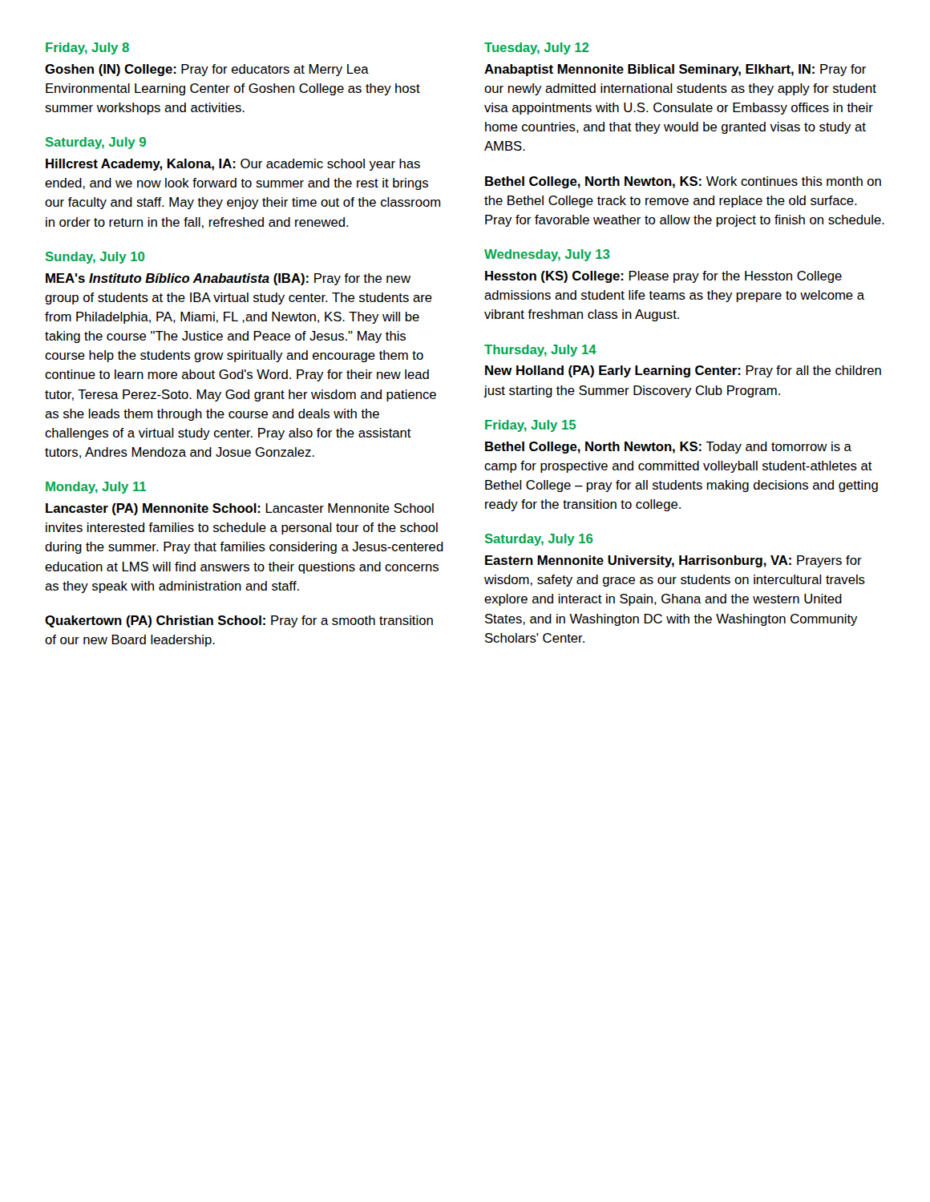Friday, July 8
Goshen (IN) College: Pray for educators at Merry Lea Environmental Learning Center of Goshen College as they host summer workshops and activities.
Saturday, July 9
Hillcrest Academy, Kalona, IA: Our academic school year has ended, and we now look forward to summer and the rest it brings our faculty and staff. May they enjoy their time out of the classroom in order to return in the fall, refreshed and renewed.
Sunday, July 10
MEA's Instituto Bíblico Anabautista (IBA): Pray for the new group of students at the IBA virtual study center. The students are from Philadelphia, PA, Miami, FL ,and Newton, KS. They will be taking the course "The Justice and Peace of Jesus." May this course help the students grow spiritually and encourage them to continue to learn more about God's Word. Pray for their new lead tutor, Teresa Perez-Soto. May God grant her wisdom and patience as she leads them through the course and deals with the challenges of a virtual study center. Pray also for the assistant tutors, Andres Mendoza and Josue Gonzalez.
Monday, July 11
Lancaster (PA) Mennonite School: Lancaster Mennonite School invites interested families to schedule a personal tour of the school during the summer. Pray that families considering a Jesus-centered education at LMS will find answers to their questions and concerns as they speak with administration and staff.
Quakertown (PA) Christian School: Pray for a smooth transition of our new Board leadership.
Tuesday, July 12
Anabaptist Mennonite Biblical Seminary, Elkhart, IN: Pray for our newly admitted international students as they apply for student visa appointments with U.S. Consulate or Embassy offices in their home countries, and that they would be granted visas to study at AMBS.
Bethel College, North Newton, KS: Work continues this month on the Bethel College track to remove and replace the old surface. Pray for favorable weather to allow the project to finish on schedule.
Wednesday, July 13
Hesston (KS) College: Please pray for the Hesston College admissions and student life teams as they prepare to welcome a vibrant freshman class in August.
Thursday, July 14
New Holland (PA) Early Learning Center: Pray for all the children just starting the Summer Discovery Club Program.
Friday, July 15
Bethel College, North Newton, KS: Today and tomorrow is a camp for prospective and committed volleyball student-athletes at Bethel College – pray for all students making decisions and getting ready for the transition to college.
Saturday, July 16
Eastern Mennonite University, Harrisonburg, VA: Prayers for wisdom, safety and grace as our students on intercultural travels explore and interact in Spain, Ghana and the western United States, and in Washington DC with the Washington Community Scholars' Center.